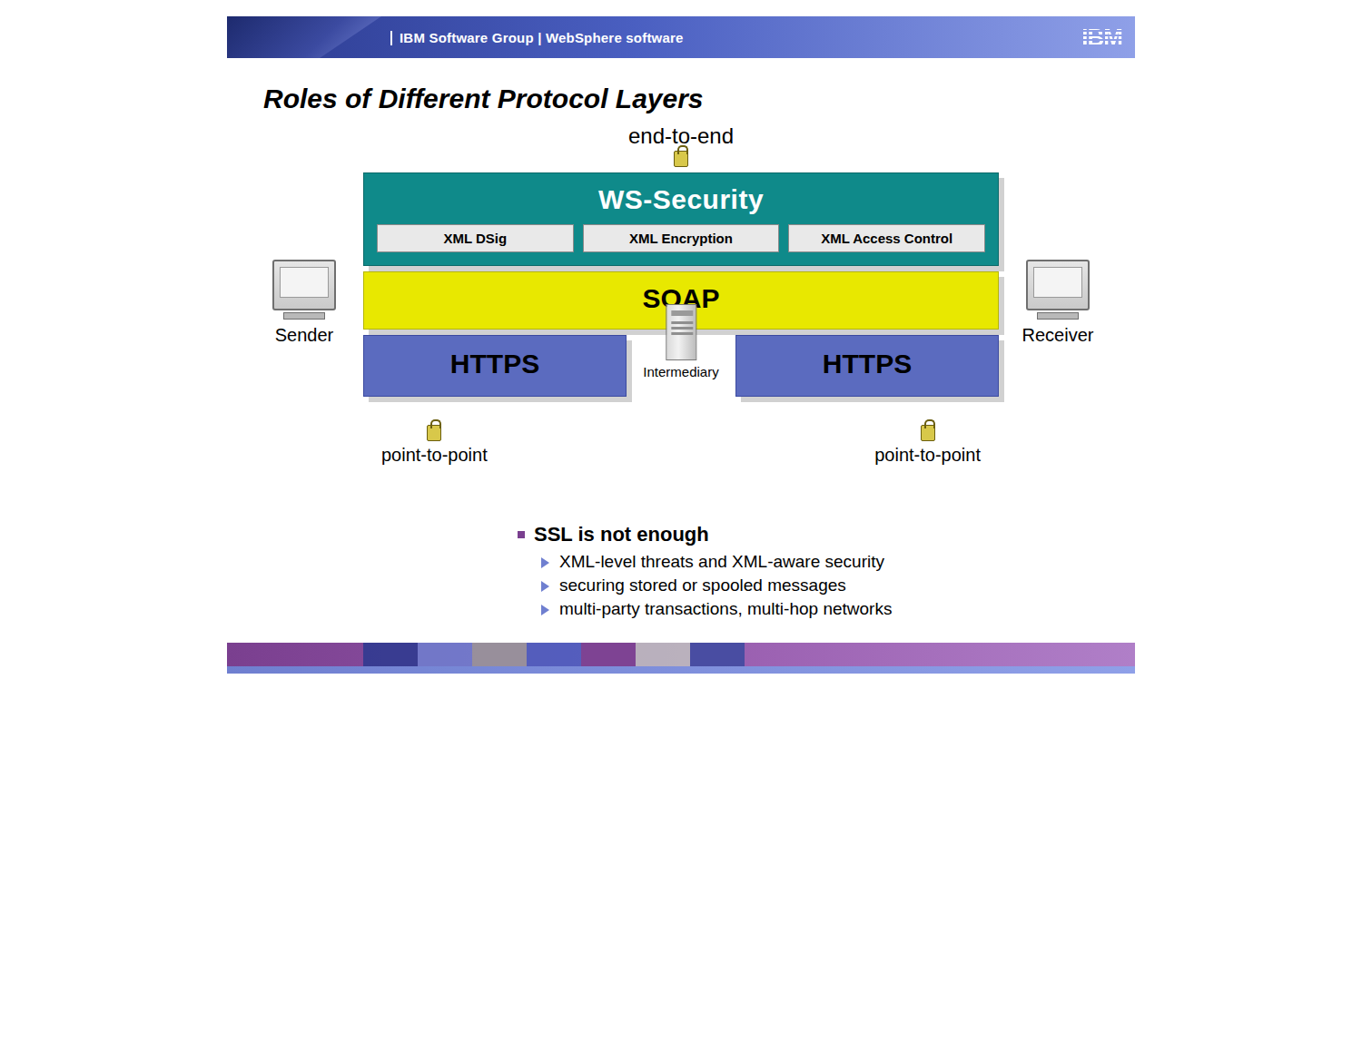IBM Software Group | WebSphere software
IBM
Roles of Different Protocol Layers
end-to-end
WS-Security
XML DSig
XML Encryption
XML Access Control
SOAP
HTTPS
HTTPS
Intermediary
Sender
Receiver
point-to-point
point-to-point
SSL is not enough
XML-level threats and XML-aware security
securing stored or spooled messages
multi-party transactions, multi-hop networks